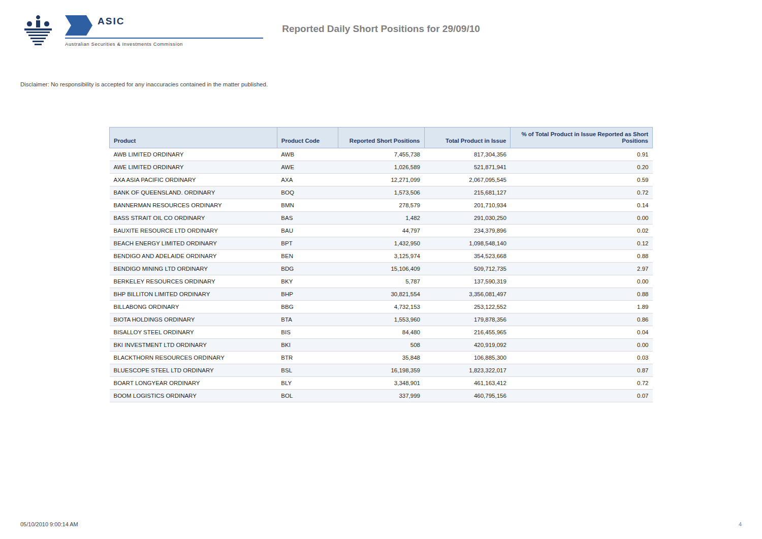ASIC
Australian Securities & Investments Commission
Reported Daily Short Positions for 29/09/10
Disclaimer: No responsibility is accepted for any inaccuracies contained in the matter published.
| Product | Product Code | Reported Short Positions | Total Product in Issue | % of Total Product in Issue Reported as Short Positions |
| --- | --- | --- | --- | --- |
| AWB LIMITED ORDINARY | AWB | 7,455,738 | 817,304,356 | 0.91 |
| AWE LIMITED ORDINARY | AWE | 1,026,589 | 521,871,941 | 0.20 |
| AXA ASIA PACIFIC ORDINARY | AXA | 12,271,099 | 2,067,095,545 | 0.59 |
| BANK OF QUEENSLAND. ORDINARY | BOQ | 1,573,506 | 215,681,127 | 0.72 |
| BANNERMAN RESOURCES ORDINARY | BMN | 278,579 | 201,710,934 | 0.14 |
| BASS STRAIT OIL CO ORDINARY | BAS | 1,482 | 291,030,250 | 0.00 |
| BAUXITE RESOURCE LTD ORDINARY | BAU | 44,797 | 234,379,896 | 0.02 |
| BEACH ENERGY LIMITED ORDINARY | BPT | 1,432,950 | 1,098,548,140 | 0.12 |
| BENDIGO AND ADELAIDE ORDINARY | BEN | 3,125,974 | 354,523,668 | 0.88 |
| BENDIGO MINING LTD ORDINARY | BDG | 15,106,409 | 509,712,735 | 2.97 |
| BERKELEY RESOURCES ORDINARY | BKY | 5,787 | 137,590,319 | 0.00 |
| BHP BILLITON LIMITED ORDINARY | BHP | 30,821,554 | 3,356,081,497 | 0.88 |
| BILLABONG ORDINARY | BBG | 4,732,153 | 253,122,552 | 1.89 |
| BIOTA HOLDINGS ORDINARY | BTA | 1,553,960 | 179,878,356 | 0.86 |
| BISALLOY STEEL ORDINARY | BIS | 84,480 | 216,455,965 | 0.04 |
| BKI INVESTMENT LTD ORDINARY | BKI | 508 | 420,919,092 | 0.00 |
| BLACKTHORN RESOURCES ORDINARY | BTR | 35,848 | 106,885,300 | 0.03 |
| BLUESCOPE STEEL LTD ORDINARY | BSL | 16,198,359 | 1,823,322,017 | 0.87 |
| BOART LONGYEAR ORDINARY | BLY | 3,348,901 | 461,163,412 | 0.72 |
| BOOM LOGISTICS ORDINARY | BOL | 337,999 | 460,795,156 | 0.07 |
05/10/2010 9:00:14 AM
4